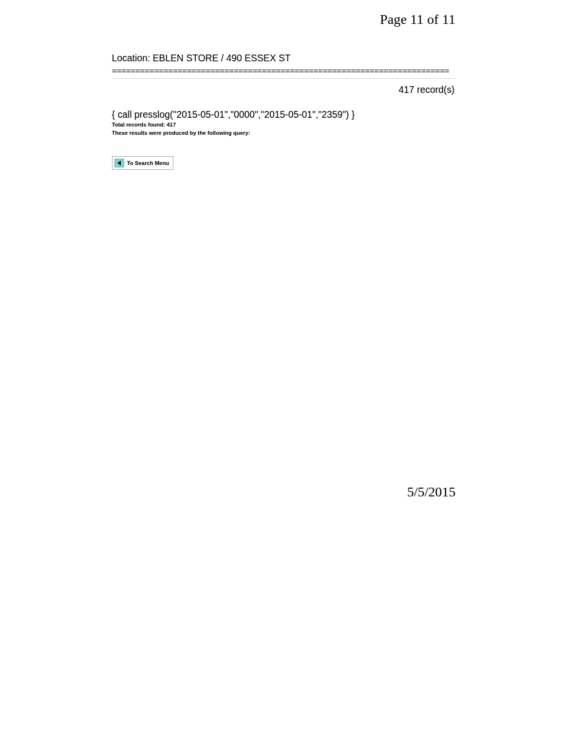Page 11 of 11
Location: EBLEN STORE / 490 ESSEX ST
========================================================================
417 record(s)
{ call presslog("2015-05-01","0000","2015-05-01","2359") }
Total records found: 417
These results were produced by the following query:
To Search Menu
5/5/2015